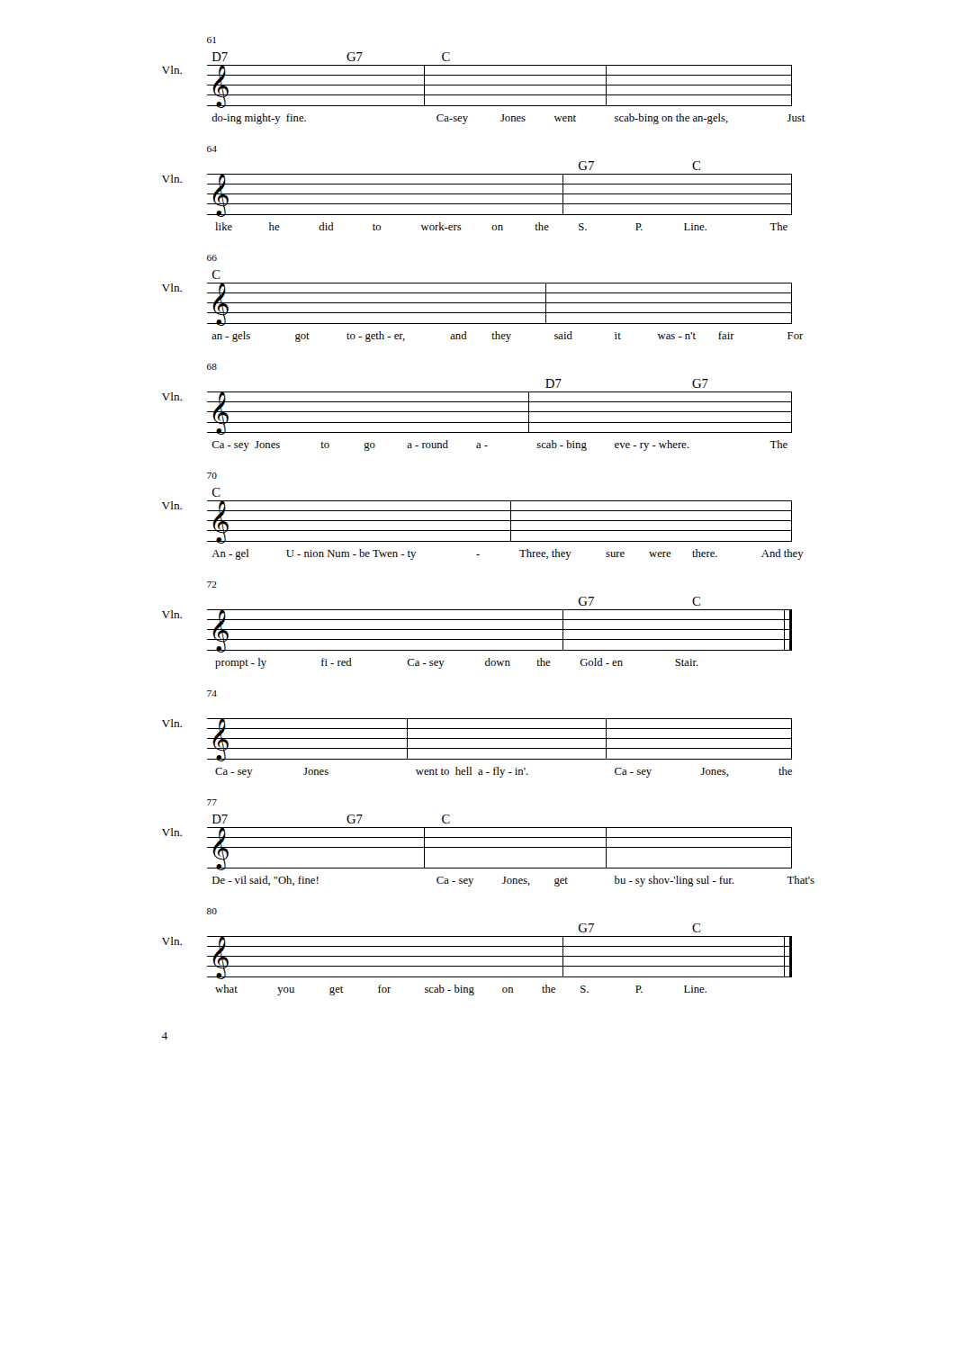D7 G7 C
61
Vln.
𝄞
do‑ing might‑y fine. Ca‑sey Jones went scab‑bing on the an‑gels, Just
G7 C
64
Vln.
𝄞
like he did to work‑ers on the S. P. Line. The
C
66
Vln.
𝄞
an - gels got to - geth - er, and they said it was - n't fair For
D7 G7
68
Vln.
𝄞
Ca - sey Jones to go a - round a - scab - bing eve - ry - where. The
C
70
Vln.
𝄞
An - gel U - nion Num - be Twen - ty - Three, they sure were there. And they
G7 C
72
Vln.
𝄞
prompt - ly fi - red Ca - sey down the Gold - en Stair.
74
Vln.
𝄞
Ca - sey Jones went to hell a - fly - in'. Ca - sey Jones, the
D7 G7 C
77
Vln.
𝄞
De - vil said, "Oh, fine! Ca - sey Jones, get bu - sy shov‑'ling sul - fur. That's
G7 C
80
Vln.
𝄞
what you get for scab - bing on the S. P. Line.
4